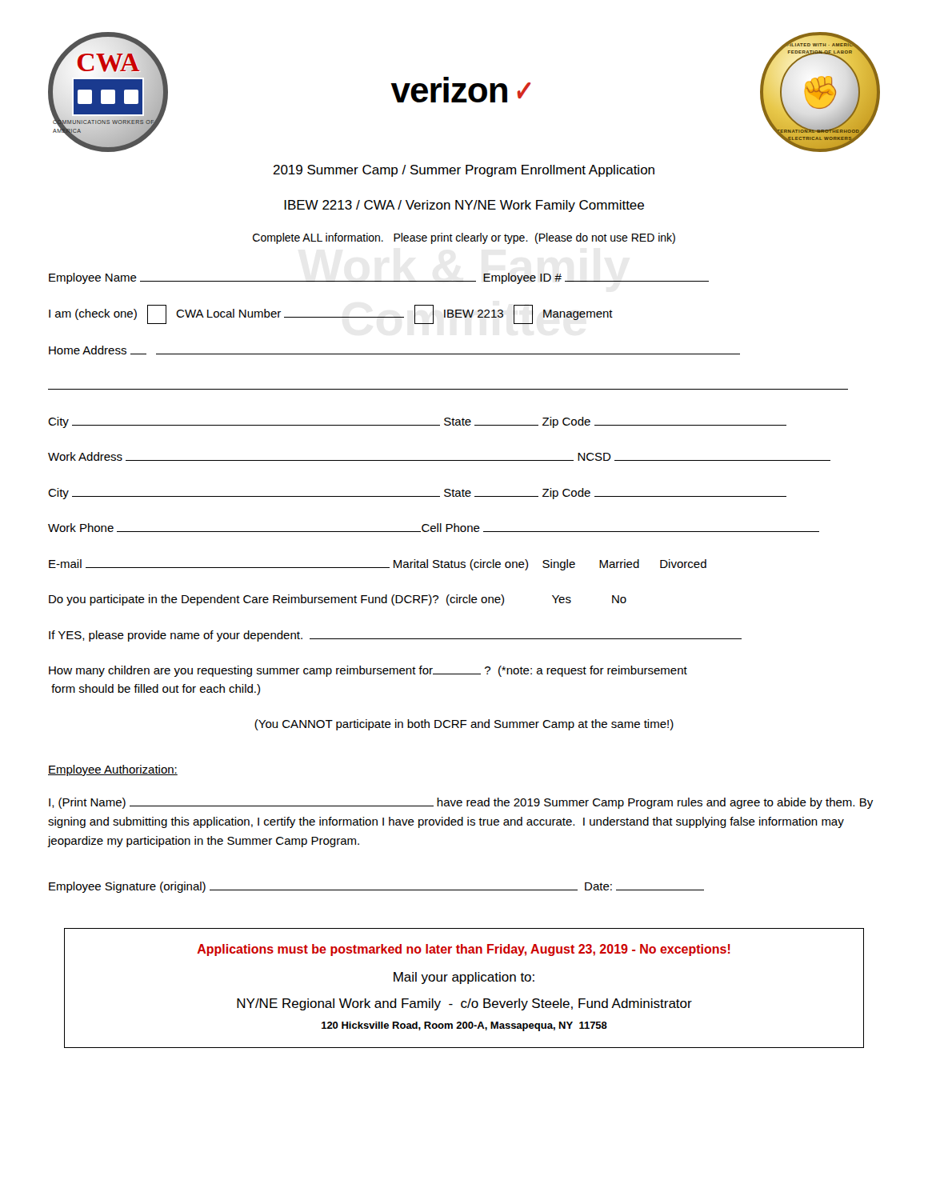Work & Family
Committee
CWA
COMMUNICATIONS WORKERS OF AMERICA
verizon✓
AFFILIATED WITH · AMERICAN FEDERATION OF LABOR
✊
INTERNATIONAL BROTHERHOOD OF ELECTRICAL WORKERS
2019 Summer Camp / Summer Program Enrollment Application
IBEW 2213 / CWA / Verizon NY/NE Work Family Committee
Complete ALL information. Please print clearly or type. (Please do not use RED ink)
Employee Name Employee ID #
I am (check one) CWA Local Number IBEW 2213 Management
Home Address
City State Zip Code
Work Address NCSD
City State Zip Code
Work Phone Cell Phone
E-mail Marital Status (circle one) Single Married Divorced
Do you participate in the Dependent Care Reimbursement Fund (DCRF)? (circle one) Yes No
If YES, please provide name of your dependent.
How many children are you requesting summer camp reimbursement for ? (*note: a request for reimbursement
form should be filled out for each child.)
(You CANNOT participate in both DCRF and Summer Camp at the same time!)
Employee Authorization:
I, (Print Name) have read the 2019 Summer Camp Program rules and agree to abide by them. By signing and submitting this application, I certify the information I have provided is true and accurate. I understand that supplying false information may jeopardize my participation in the Summer Camp Program.
Employee Signature (original) Date:
Applications must be postmarked no later than Friday, August 23, 2019 - No exceptions!
Mail your application to:
NY/NE Regional Work and Family - c/o Beverly Steele, Fund Administrator
120 Hicksville Road, Room 200-A, Massapequa, NY 11758